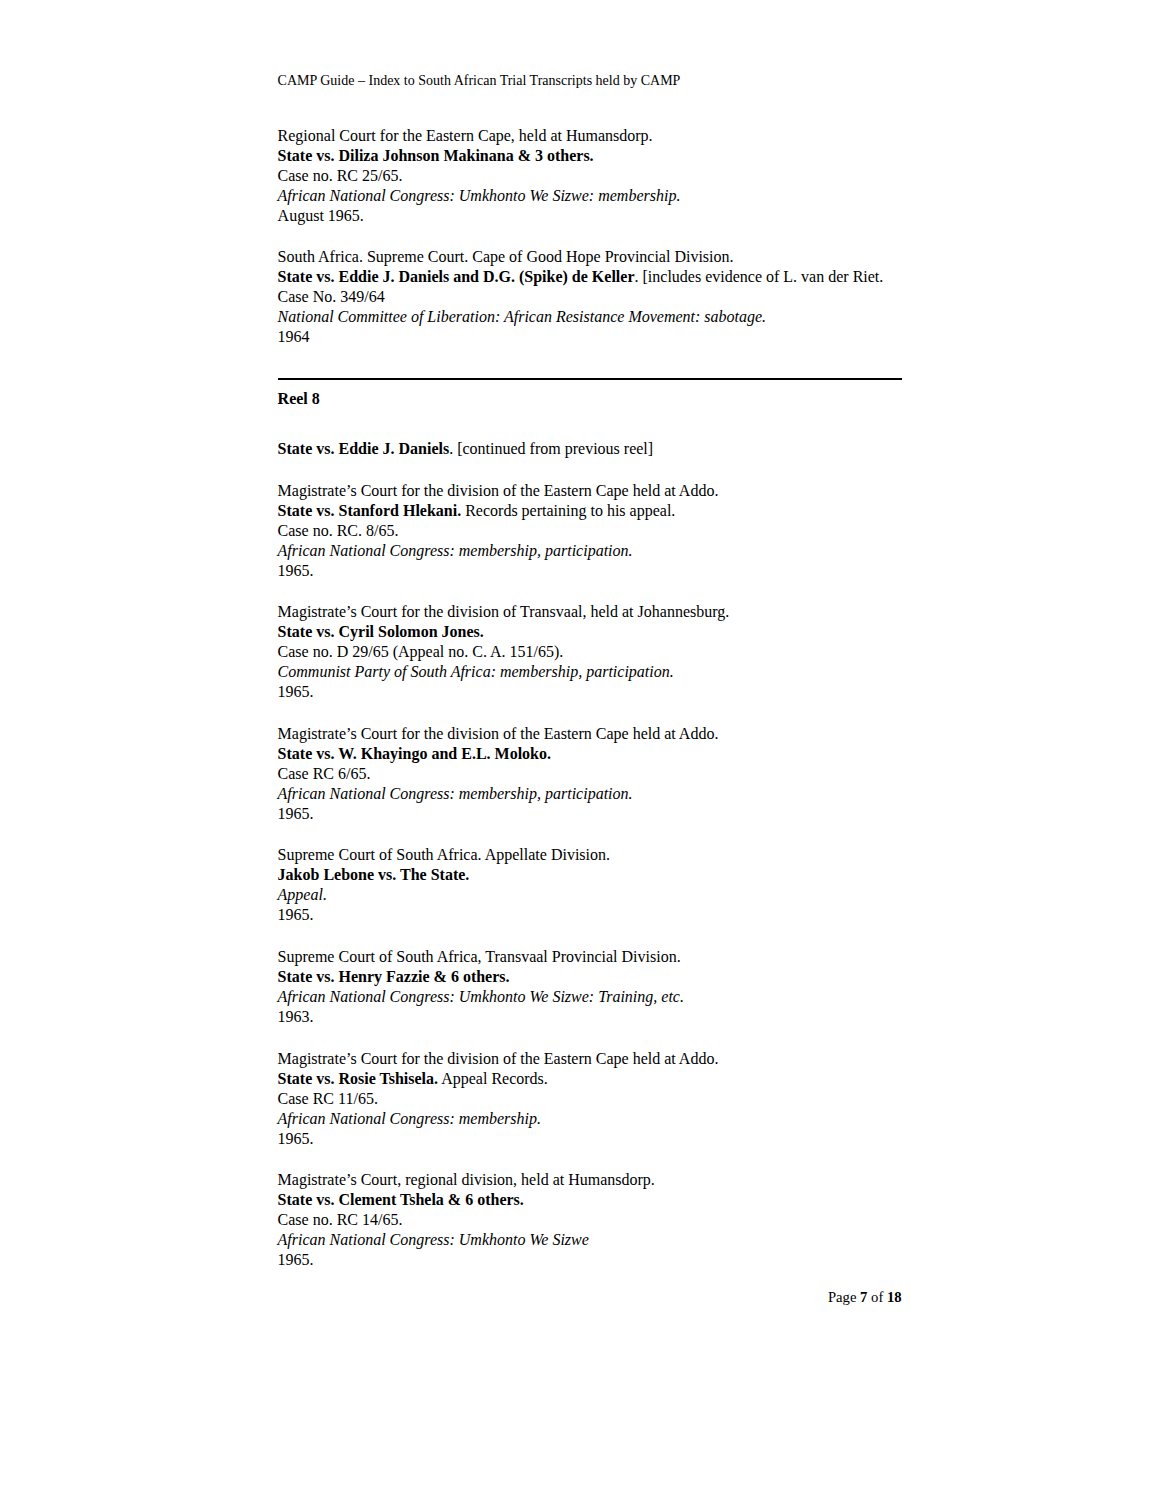CAMP Guide – Index to South African Trial Transcripts held by CAMP
Regional Court for the Eastern Cape, held at Humansdorp.
State vs. Diliza Johnson Makinana & 3 others.
Case no. RC 25/65.
African National Congress: Umkhonto We Sizwe: membership.
August 1965.
South Africa. Supreme Court. Cape of Good Hope Provincial Division.
State vs. Eddie J. Daniels and D.G. (Spike) de Keller. [includes evidence of L. van der Riet.
Case No. 349/64
National Committee of Liberation: African Resistance Movement: sabotage.
1964
Reel 8
State vs. Eddie J. Daniels. [continued from previous reel]
Magistrate’s Court for the division of the Eastern Cape held at Addo.
State vs. Stanford Hlekani. Records pertaining to his appeal.
Case no. RC. 8/65.
African National Congress: membership, participation.
1965.
Magistrate’s Court for the division of Transvaal, held at Johannesburg.
State vs. Cyril Solomon Jones.
Case no. D 29/65 (Appeal no. C. A. 151/65).
Communist Party of South Africa: membership, participation.
1965.
Magistrate’s Court for the division of the Eastern Cape held at Addo.
State vs. W. Khayingo and E.L. Moloko.
Case RC 6/65.
African National Congress: membership, participation.
1965.
Supreme Court of South Africa. Appellate Division.
Jakob Lebone vs. The State.
Appeal.
1965.
Supreme Court of South Africa, Transvaal Provincial Division.
State vs. Henry Fazzie & 6 others.
African National Congress: Umkhonto We Sizwe: Training, etc.
1963.
Magistrate’s Court for the division of the Eastern Cape held at Addo.
State vs. Rosie Tshisela. Appeal Records.
Case RC 11/65.
African National Congress: membership.
1965.
Magistrate’s Court, regional division, held at Humansdorp.
State vs. Clement Tshela & 6 others.
Case no. RC 14/65.
African National Congress: Umkhonto We Sizwe
1965.
Page 7 of 18